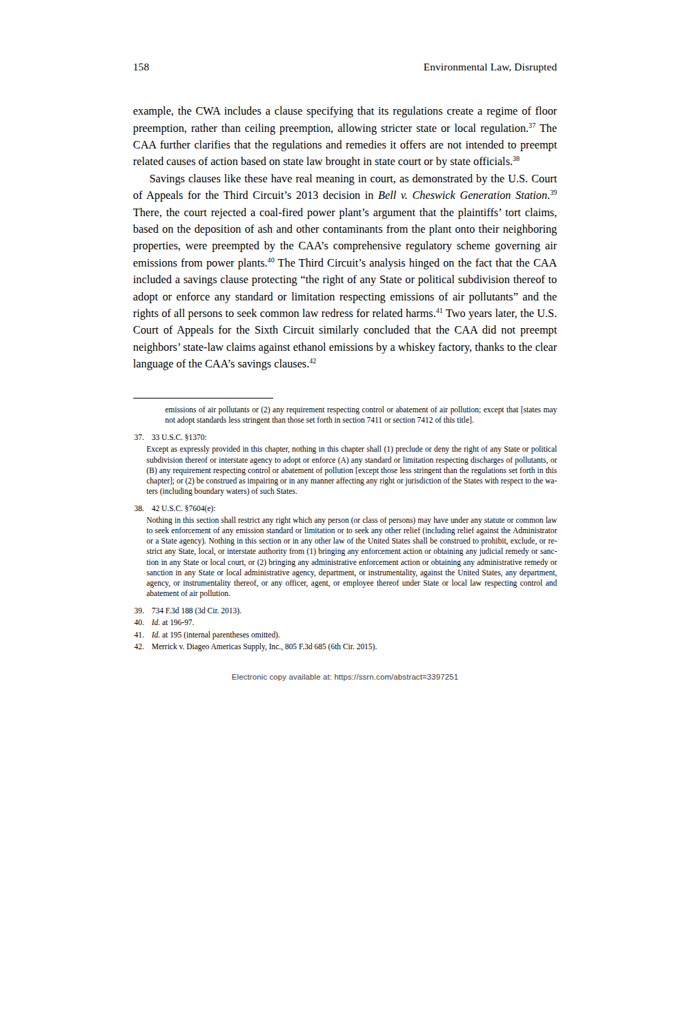158 Environmental Law, Disrupted
example, the CWA includes a clause specifying that its regulations create a regime of floor preemption, rather than ceiling preemption, allowing stricter state or local regulation.37 The CAA further clarifies that the regulations and remedies it offers are not intended to preempt related causes of action based on state law brought in state court or by state officials.38
Savings clauses like these have real meaning in court, as demonstrated by the U.S. Court of Appeals for the Third Circuit’s 2013 decision in Bell v. Cheswick Generation Station.39 There, the court rejected a coal-fired power plant’s argument that the plaintiffs’ tort claims, based on the deposition of ash and other contaminants from the plant onto their neighboring properties, were preempted by the CAA’s comprehensive regulatory scheme governing air emissions from power plants.40 The Third Circuit’s analysis hinged on the fact that the CAA included a savings clause protecting “the right of any State or political subdivision thereof to adopt or enforce any standard or limitation respecting emissions of air pollutants” and the rights of all persons to seek common law redress for related harms.41 Two years later, the U.S. Court of Appeals for the Sixth Circuit similarly concluded that the CAA did not preempt neighbors’ state-law claims against ethanol emissions by a whiskey factory, thanks to the clear language of the CAA’s savings clauses.42
emissions of air pollutants or (2) any requirement respecting control or abatement of air pollution; except that [states may not adopt standards less stringent than those set forth in section 7411 or section 7412 of this title].
37. 33 U.S.C. §1370:
Except as expressly provided in this chapter, nothing in this chapter shall (1) preclude or deny the right of any State or political subdivision thereof or interstate agency to adopt or enforce (A) any standard or limitation respecting discharges of pollutants, or (B) any requirement respecting control or abatement of pollution [except those less stringent than the regulations set forth in this chapter]; or (2) be construed as impairing or in any manner affecting any right or jurisdiction of the States with respect to the waters (including boundary waters) of such States.
38. 42 U.S.C. §7604(e):
Nothing in this section shall restrict any right which any person (or class of persons) may have under any statute or common law to seek enforcement of any emission standard or limitation or to seek any other relief (including relief against the Administrator or a State agency). Nothing in this section or in any other law of the United States shall be construed to prohibit, exclude, or restrict any State, local, or interstate authority from (1) bringing any enforcement action or obtaining any judicial remedy or sanction in any State or local court, or (2) bringing any administrative enforcement action or obtaining any administrative remedy or sanction in any State or local administrative agency, department, or instrumentality, against the United States, any department, agency, or instrumentality thereof, or any officer, agent, or employee thereof under State or local law respecting control and abatement of air pollution.
39. 734 F.3d 188 (3d Cir. 2013).
40. Id. at 196-97.
41. Id. at 195 (internal parentheses omitted).
42. Merrick v. Diageo Americas Supply, Inc., 805 F.3d 685 (6th Cir. 2015).
Electronic copy available at: https://ssrn.com/abstract=3397251